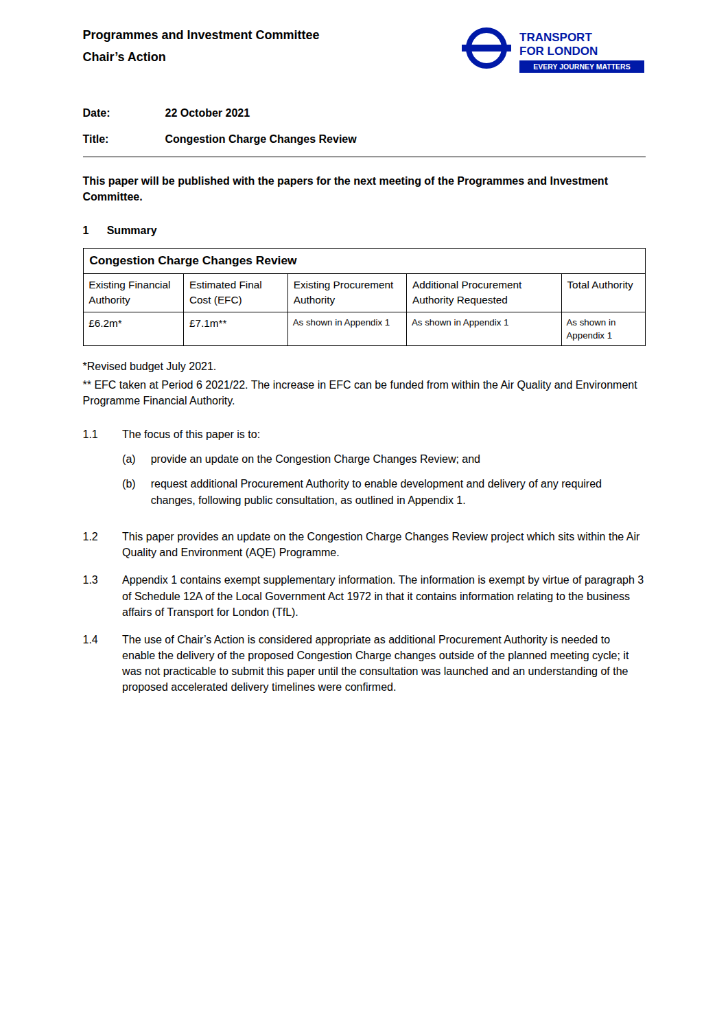Programmes and Investment Committee
Chair’s Action
TRANSPORT FOR LONDON EVERY JOURNEY MATTERS
Date: 22 October 2021
Title: Congestion Charge Changes Review
This paper will be published with the papers for the next meeting of the Programmes and Investment Committee.
1 Summary
Congestion Charge Changes Review
| Existing Financial Authority | Estimated Final Cost (EFC) | Existing Procurement Authority | Additional Procurement Authority Requested | Total Authority |
| --- | --- | --- | --- | --- |
| £6.2m* | £7.1m** | As shown in Appendix 1 | As shown in Appendix 1 | As shown in Appendix 1 |
*Revised budget July 2021.
** EFC taken at Period 6 2021/22. The increase in EFC can be funded from within the Air Quality and Environment Programme Financial Authority.
1.1
The focus of this paper is to:
(a)
provide an update on the Congestion Charge Changes Review; and
(b)
request additional Procurement Authority to enable development and delivery of any required changes, following public consultation, as outlined in Appendix 1.
1.2
This paper provides an update on the Congestion Charge Changes Review project which sits within the Air Quality and Environment (AQE) Programme.
1.3
Appendix 1 contains exempt supplementary information. The information is exempt by virtue of paragraph 3 of Schedule 12A of the Local Government Act 1972 in that it contains information relating to the business affairs of Transport for London (TfL).
1.4
The use of Chair’s Action is considered appropriate as additional Procurement Authority is needed to enable the delivery of the proposed Congestion Charge changes outside of the planned meeting cycle; it was not practicable to submit this paper until the consultation was launched and an understanding of the proposed accelerated delivery timelines were confirmed.